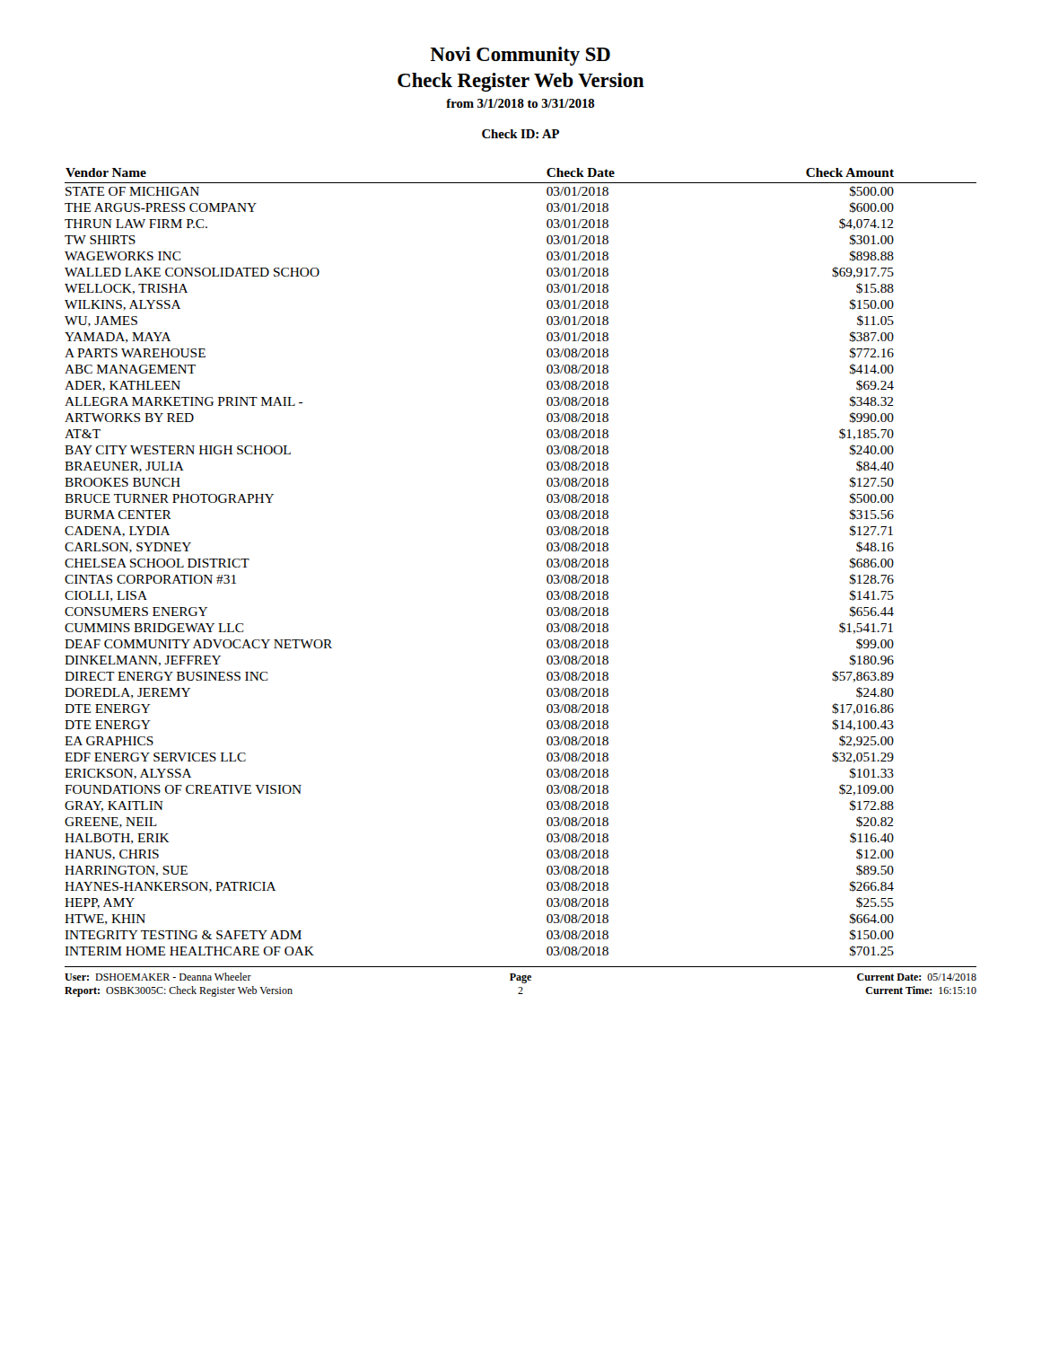Novi Community SD
Check Register Web Version
from 3/1/2018 to 3/31/2018
Check ID: AP
| Vendor Name | Check Date | Check Amount |
| --- | --- | --- |
| STATE OF MICHIGAN | 03/01/2018 | $500.00 |
| THE ARGUS-PRESS COMPANY | 03/01/2018 | $600.00 |
| THRUN LAW FIRM P.C. | 03/01/2018 | $4,074.12 |
| TW SHIRTS | 03/01/2018 | $301.00 |
| WAGEWORKS INC | 03/01/2018 | $898.88 |
| WALLED LAKE CONSOLIDATED SCHOO | 03/01/2018 | $69,917.75 |
| WELLOCK, TRISHA | 03/01/2018 | $15.88 |
| WILKINS, ALYSSA | 03/01/2018 | $150.00 |
| WU, JAMES | 03/01/2018 | $11.05 |
| YAMADA, MAYA | 03/01/2018 | $387.00 |
| A PARTS WAREHOUSE | 03/08/2018 | $772.16 |
| ABC MANAGEMENT | 03/08/2018 | $414.00 |
| ADER, KATHLEEN | 03/08/2018 | $69.24 |
| ALLEGRA MARKETING PRINT MAIL - | 03/08/2018 | $348.32 |
| ARTWORKS BY RED | 03/08/2018 | $990.00 |
| AT&T | 03/08/2018 | $1,185.70 |
| BAY CITY WESTERN HIGH SCHOOL | 03/08/2018 | $240.00 |
| BRAEUNER, JULIA | 03/08/2018 | $84.40 |
| BROOKES BUNCH | 03/08/2018 | $127.50 |
| BRUCE TURNER PHOTOGRAPHY | 03/08/2018 | $500.00 |
| BURMA CENTER | 03/08/2018 | $315.56 |
| CADENA, LYDIA | 03/08/2018 | $127.71 |
| CARLSON, SYDNEY | 03/08/2018 | $48.16 |
| CHELSEA SCHOOL DISTRICT | 03/08/2018 | $686.00 |
| CINTAS CORPORATION #31 | 03/08/2018 | $128.76 |
| CIOLLI, LISA | 03/08/2018 | $141.75 |
| CONSUMERS ENERGY | 03/08/2018 | $656.44 |
| CUMMINS BRIDGEWAY LLC | 03/08/2018 | $1,541.71 |
| DEAF COMMUNITY ADVOCACY NETWOR | 03/08/2018 | $99.00 |
| DINKELMANN, JEFFREY | 03/08/2018 | $180.96 |
| DIRECT ENERGY BUSINESS INC | 03/08/2018 | $57,863.89 |
| DOREDLA, JEREMY | 03/08/2018 | $24.80 |
| DTE ENERGY | 03/08/2018 | $17,016.86 |
| DTE ENERGY | 03/08/2018 | $14,100.43 |
| EA GRAPHICS | 03/08/2018 | $2,925.00 |
| EDF ENERGY SERVICES LLC | 03/08/2018 | $32,051.29 |
| ERICKSON, ALYSSA | 03/08/2018 | $101.33 |
| FOUNDATIONS OF CREATIVE VISION | 03/08/2018 | $2,109.00 |
| GRAY, KAITLIN | 03/08/2018 | $172.88 |
| GREENE, NEIL | 03/08/2018 | $20.82 |
| HALBOTH, ERIK | 03/08/2018 | $116.40 |
| HANUS, CHRIS | 03/08/2018 | $12.00 |
| HARRINGTON, SUE | 03/08/2018 | $89.50 |
| HAYNES-HANKERSON, PATRICIA | 03/08/2018 | $266.84 |
| HEPP, AMY | 03/08/2018 | $25.55 |
| HTWE, KHIN | 03/08/2018 | $664.00 |
| INTEGRITY TESTING & SAFETY ADM | 03/08/2018 | $150.00 |
| INTERIM HOME HEALTHCARE OF OAK | 03/08/2018 | $701.25 |
User: DSHOEMAKER - Deanna Wheeler
Report: OSBK3005C: Check Register Web Version
Page
2
Current Date: 05/14/2018
Current Time: 16:15:10